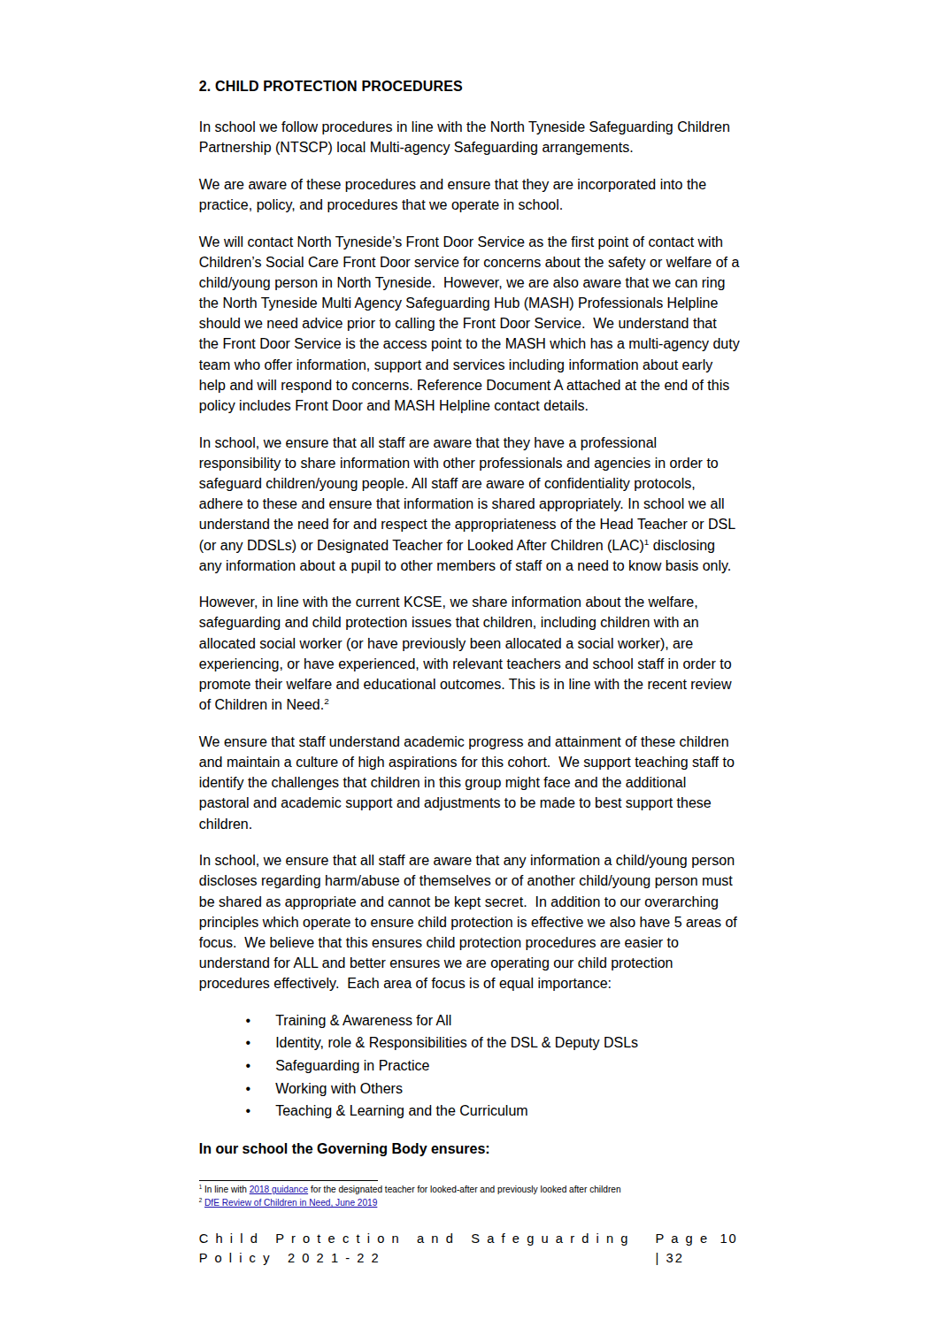2. CHILD PROTECTION PROCEDURES
In school we follow procedures in line with the North Tyneside Safeguarding Children Partnership (NTSCP) local Multi-agency Safeguarding arrangements.
We are aware of these procedures and ensure that they are incorporated into the practice, policy, and procedures that we operate in school.
We will contact North Tyneside’s Front Door Service as the first point of contact with Children’s Social Care Front Door service for concerns about the safety or welfare of a child/young person in North Tyneside. However, we are also aware that we can ring the North Tyneside Multi Agency Safeguarding Hub (MASH) Professionals Helpline should we need advice prior to calling the Front Door Service. We understand that the Front Door Service is the access point to the MASH which has a multi-agency duty team who offer information, support and services including information about early help and will respond to concerns. Reference Document A attached at the end of this policy includes Front Door and MASH Helpline contact details.
In school, we ensure that all staff are aware that they have a professional responsibility to share information with other professionals and agencies in order to safeguard children/young people. All staff are aware of confidentiality protocols, adhere to these and ensure that information is shared appropriately. In school we all understand the need for and respect the appropriateness of the Head Teacher or DSL (or any DDSLs) or Designated Teacher for Looked After Children (LAC)1 disclosing any information about a pupil to other members of staff on a need to know basis only.
However, in line with the current KCSE, we share information about the welfare, safeguarding and child protection issues that children, including children with an allocated social worker (or have previously been allocated a social worker), are experiencing, or have experienced, with relevant teachers and school staff in order to promote their welfare and educational outcomes. This is in line with the recent review of Children in Need.2
We ensure that staff understand academic progress and attainment of these children and maintain a culture of high aspirations for this cohort. We support teaching staff to identify the challenges that children in this group might face and the additional pastoral and academic support and adjustments to be made to best support these children.
In school, we ensure that all staff are aware that any information a child/young person discloses regarding harm/abuse of themselves or of another child/young person must be shared as appropriate and cannot be kept secret. In addition to our overarching principles which operate to ensure child protection is effective we also have 5 areas of focus. We believe that this ensures child protection procedures are easier to understand for ALL and better ensures we are operating our child protection procedures effectively. Each area of focus is of equal importance:
Training & Awareness for All
Identity, role & Responsibilities of the DSL & Deputy DSLs
Safeguarding in Practice
Working with Others
Teaching & Learning and the Curriculum
In our school the Governing Body ensures:
1 In line with 2018 guidance for the designated teacher for looked-after and previously looked after children
2 DfE Review of Children in Need, June 2019
C h i l d P r o t e c t i o n a n d S a f e g u a r d i n g P o l i c y 2 0 2 1 - 2 2 P a g e 10 | 32